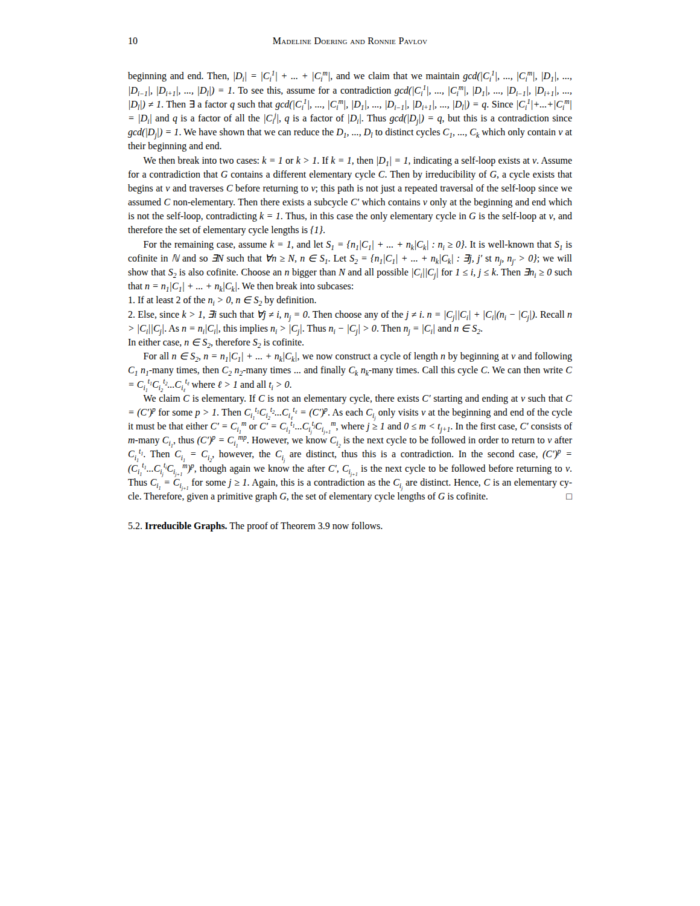10 Madeline Doering and Ronnie Pavlov
beginning and end. Then, |Di| = |Ci1| + ... + |Cim|, and we claim that we maintain gcd(|Ci1|, ..., |Cim|, |D1|, ..., |Di−1|, |Di+1|, ..., |Dl|) = 1. To see this, assume for a contradiction gcd(|Ci1|, ..., |Cim|, |D1|, ..., |Di−1|, |Di+1|, ..., |Dl|) ≠ 1. Then ∃ a factor q such that gcd(|Ci1|, ..., |Cim|, |D1|, ..., |Di−1|, |Di+1|, ..., |Dl|) = q. Since |Ci1|+...+|Cim| = |Di| and q is a factor of all the |Cij|, q is a factor of |Di|. Thus gcd(|Dj|) = q, but this is a contradiction since gcd(|Dj|) = 1. We have shown that we can reduce the D1, ..., Dl to distinct cycles C1, ..., Ck which only contain v at their beginning and end.
We then break into two cases: k = 1 or k > 1. If k = 1, then |D1| = 1, indicating a self-loop exists at v. Assume for a contradiction that G contains a different elementary cycle C. Then by irreducibility of G, a cycle exists that begins at v and traverses C before returning to v; this path is not just a repeated traversal of the self-loop since we assumed C non-elementary. Then there exists a subcycle C′ which contains v only at the beginning and end which is not the self-loop, contradicting k = 1. Thus, in this case the only elementary cycle in G is the self-loop at v, and therefore the set of elementary cycle lengths is {1}.
For the remaining case, assume k = 1, and let S1 = {n1|C1| + ... + nk|Ck| : ni ≥ 0}. It is well-known that S1 is cofinite in ℕ and so ∃N such that ∀n ≥ N, n ∈ S1. Let S2 = {n1|C1| + ... + nk|Ck| : ∃j, j′ st nj, nj′ > 0}; we will show that S2 is also cofinite. Choose an n bigger than N and all possible |Ci||Cj| for 1 ≤ i, j ≤ k. Then ∃ni ≥ 0 such that n = n1|C1| + ... + nk|Ck|. We then break into subcases:
1. If at least 2 of the ni > 0, n ∈ S2 by definition.
2. Else, since k > 1, ∃i such that ∀j ≠ i, nj = 0. Then choose any of the j ≠ i. n = |Cj||Ci| + |Ci|(ni − |Cj|). Recall n > |Ci||Cj|. As n = ni|Ci|, this implies ni > |Cj|. Thus ni − |Cj| > 0. Then nj = |Ci| and n ∈ S2.
In either case, n ∈ S2, therefore S2 is cofinite.
For all n ∈ S2, n = n1|C1| + ... + nk|Ck|, we now construct a cycle of length n by beginning at v and following C1 n1-many times, then C2 n2-many times ... and finally Ck nk-many times. Call this cycle C. We can then write C = Ci1t1Ci2t2...Ciℓtℓ where ℓ > 1 and all ti > 0.
We claim C is elementary. If C is not an elementary cycle, there exists C′ starting and ending at v such that C = (C′)p for some p > 1. Then Ci1t1Ci2t2...Ciℓtℓ = (C′)p. As each Cij only visits v at the beginning and end of the cycle it must be that either C′ = Ci1m or C′ = Ci1t1...CijtjCij+1m, where j ≥ 1 and 0 ≤ m < tj+1. In the first case, C′ consists of m-many Ci1, thus (C′)p = Ci1mp. However, we know Ci2 is the next cycle to be followed in order to return to v after Ci1t1. Then Ci1 = Ci2, however, the Cij are distinct, thus this is a contradiction. In the second case, (C′)p = (Ci1t1...CijtiCij+1m)p, though again we know the after C′, Cij+1 is the next cycle to be followed before returning to v. Thus Ci1 = Cij+1 for some j ≥ 1. Again, this is a contradiction as the Cij are distinct. Hence, C is an elementary cycle. Therefore, given a primitive graph G, the set of elementary cycle lengths of G is cofinite.
5.2. Irreducible Graphs. The proof of Theorem 3.9 now follows.